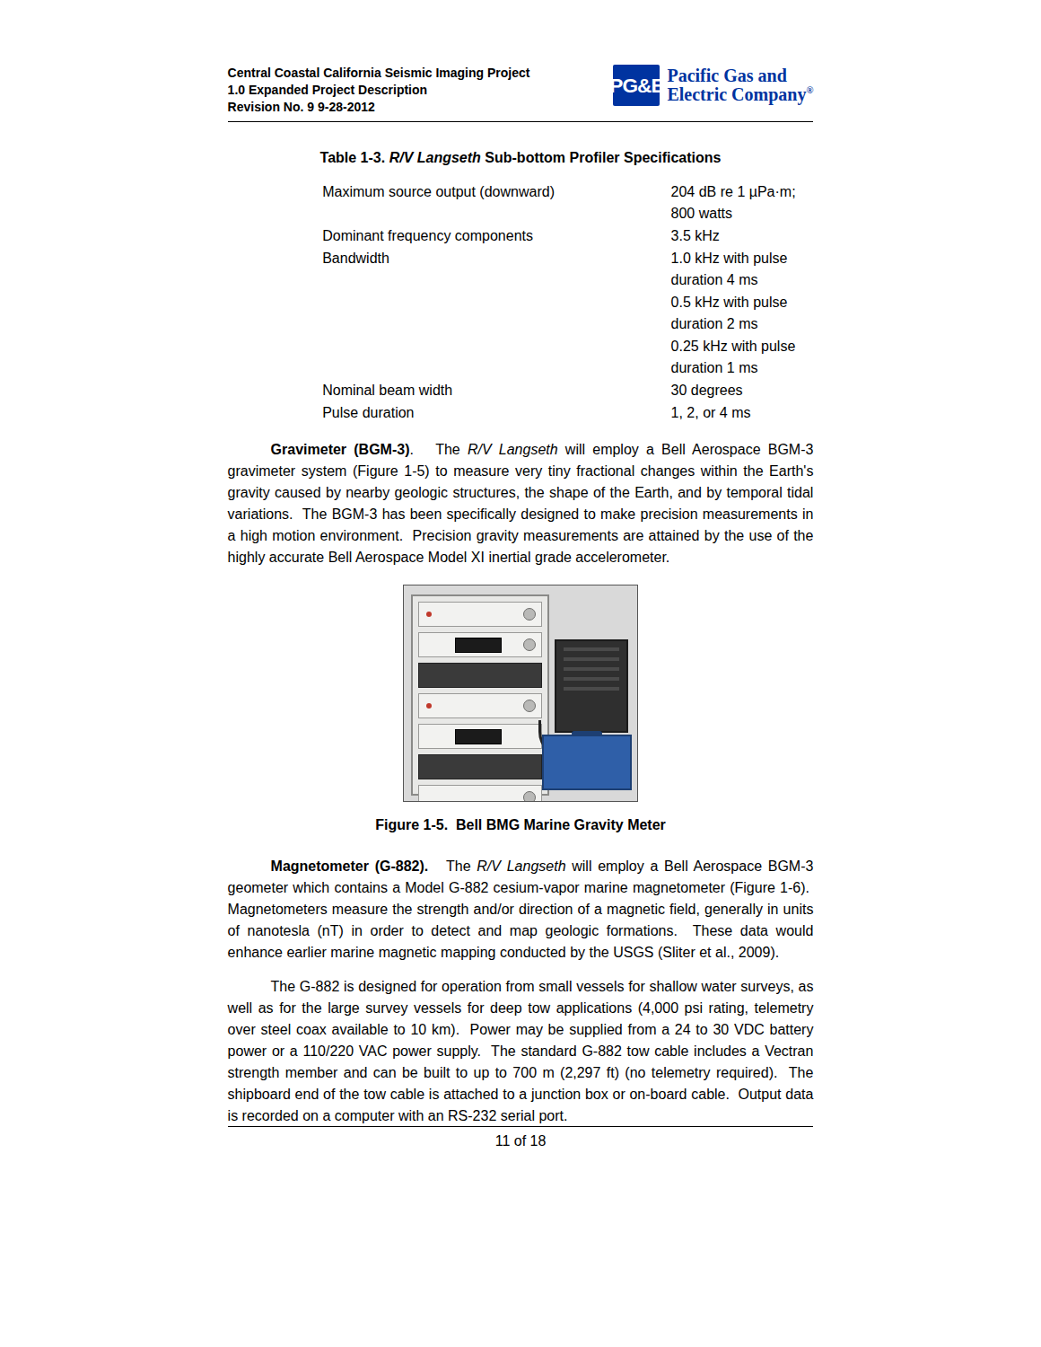Central Coastal California Seismic Imaging Project
1.0 Expanded Project Description
Revision No. 9 9-28-2012
PG&E
Pacific Gas and
Electric Company®
Table 1-3. R/V Langseth Sub-bottom Profiler Specifications
| Maximum source output (downward) | 204 dB re 1 µPa·m; 800 watts |
| Dominant frequency components | 3.5 kHz |
| Bandwidth | 1.0 kHz with pulse duration 4 ms |
| | 0.5 kHz with pulse duration 2 ms |
| | 0.25 kHz with pulse duration 1 ms |
| Nominal beam width | 30 degrees |
| Pulse duration | 1, 2, or 4 ms |
Gravimeter (BGM-3). The R/V Langseth will employ a Bell Aerospace BGM-3 gravimeter system (Figure 1-5) to measure very tiny fractional changes within the Earth's gravity caused by nearby geologic structures, the shape of the Earth, and by temporal tidal variations. The BGM-3 has been specifically designed to make precision measurements in a high motion environment. Precision gravity measurements are attained by the use of the highly accurate Bell Aerospace Model XI inertial grade accelerometer.
Figure 1-5. Bell BMG Marine Gravity Meter
Magnetometer (G-882). The R/V Langseth will employ a Bell Aerospace BGM-3 geometer which contains a Model G-882 cesium-vapor marine magnetometer (Figure 1-6). Magnetometers measure the strength and/or direction of a magnetic field, generally in units of nanotesla (nT) in order to detect and map geologic formations. These data would enhance earlier marine magnetic mapping conducted by the USGS (Sliter et al., 2009).
The G-882 is designed for operation from small vessels for shallow water surveys, as well as for the large survey vessels for deep tow applications (4,000 psi rating, telemetry over steel coax available to 10 km). Power may be supplied from a 24 to 30 VDC battery power or a 110/220 VAC power supply. The standard G-882 tow cable includes a Vectran strength member and can be built to up to 700 m (2,297 ft) (no telemetry required). The shipboard end of the tow cable is attached to a junction box or on-board cable. Output data is recorded on a computer with an RS-232 serial port.
11 of 18